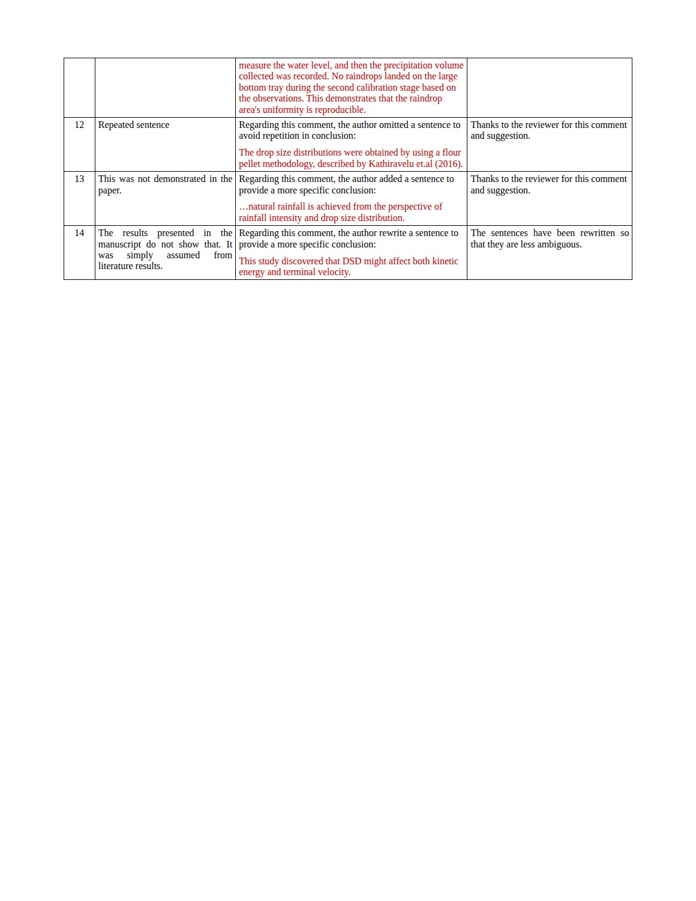| | | measure the water level, and then the precipitation volume collected was recorded. No raindrops landed on the large bottom tray during the second calibration stage based on the observations. This demonstrates that the raindrop area's uniformity is reproducible. | |
| 12 | Repeated sentence | Regarding this comment, the author omitted a sentence to avoid repetition in conclusion: The drop size distributions were obtained by using a flour pellet methodology, described by Kathiravelu et.al (2016). | Thanks to the reviewer for this comment and suggestion. |
| 13 | This was not demonstrated in the paper. | Regarding this comment, the author added a sentence to provide a more specific conclusion: …natural rainfall is achieved from the perspective of rainfall intensity and drop size distribution. | Thanks to the reviewer for this comment and suggestion. |
| 14 | The results presented in the manuscript do not show that. It was simply assumed from literature results. | Regarding this comment, the author rewrite a sentence to provide a more specific conclusion: This study discovered that DSD might affect both kinetic energy and terminal velocity. | The sentences have been rewritten so that they are less ambiguous. |